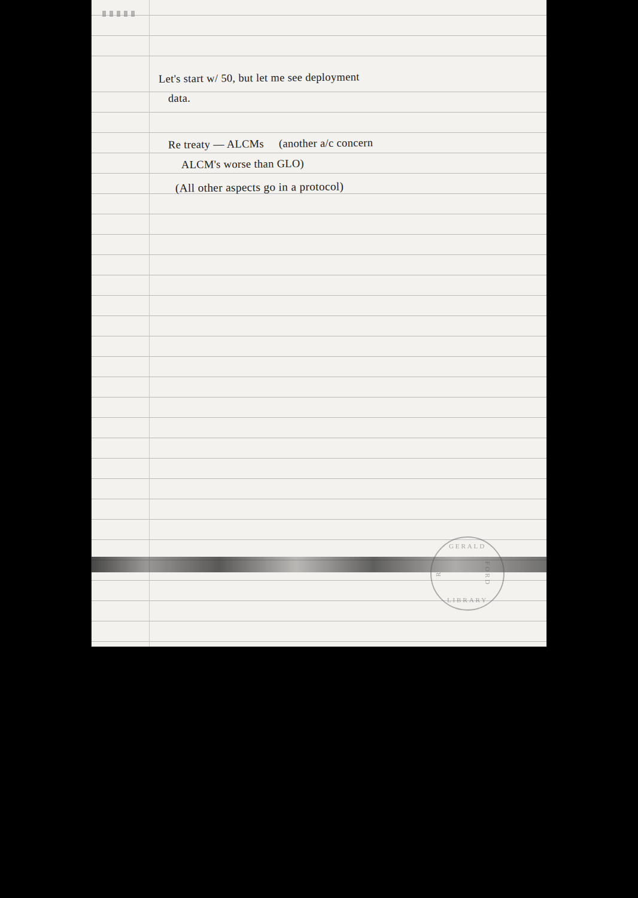Let's start w/ 50, but let me see deployment
data.
Re treaty — ALCMs (another a/c concern
ALCM's worse than GLO)
(All other aspects go in a protocol)
GERALD R FORD LIBRARY